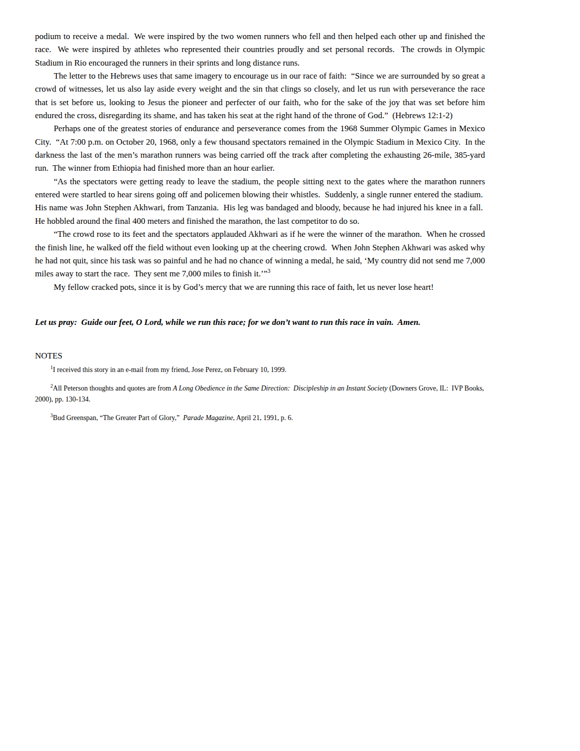podium to receive a medal. We were inspired by the two women runners who fell and then helped each other up and finished the race. We were inspired by athletes who represented their countries proudly and set personal records. The crowds in Olympic Stadium in Rio encouraged the runners in their sprints and long distance runs.
The letter to the Hebrews uses that same imagery to encourage us in our race of faith: “Since we are surrounded by so great a crowd of witnesses, let us also lay aside every weight and the sin that clings so closely, and let us run with perseverance the race that is set before us, looking to Jesus the pioneer and perfecter of our faith, who for the sake of the joy that was set before him endured the cross, disregarding its shame, and has taken his seat at the right hand of the throne of God.” (Hebrews 12:1-2)
Perhaps one of the greatest stories of endurance and perseverance comes from the 1968 Summer Olympic Games in Mexico City. “At 7:00 p.m. on October 20, 1968, only a few thousand spectators remained in the Olympic Stadium in Mexico City. In the darkness the last of the men’s marathon runners was being carried off the track after completing the exhausting 26-mile, 385-yard run. The winner from Ethiopia had finished more than an hour earlier.
“As the spectators were getting ready to leave the stadium, the people sitting next to the gates where the marathon runners entered were startled to hear sirens going off and policemen blowing their whistles. Suddenly, a single runner entered the stadium. His name was John Stephen Akhwari, from Tanzania. His leg was bandaged and bloody, because he had injured his knee in a fall. He hobbled around the final 400 meters and finished the marathon, the last competitor to do so.
“The crowd rose to its feet and the spectators applauded Akhwari as if he were the winner of the marathon. When he crossed the finish line, he walked off the field without even looking up at the cheering crowd. When John Stephen Akhwari was asked why he had not quit, since his task was so painful and he had no chance of winning a medal, he said, ‘My country did not send me 7,000 miles away to start the race. They sent me 7,000 miles to finish it.’”3
My fellow cracked pots, since it is by God’s mercy that we are running this race of faith, let us never lose heart!
Let us pray: Guide our feet, O Lord, while we run this race; for we don’t want to run this race in vain. Amen.
NOTES
1I received this story in an e-mail from my friend, Jose Perez, on February 10, 1999.
2All Peterson thoughts and quotes are from A Long Obedience in the Same Direction: Discipleship in an Instant Society (Downers Grove, IL: IVP Books, 2000), pp. 130-134.
3Bud Greenspan, “The Greater Part of Glory,” Parade Magazine, April 21, 1991, p. 6.